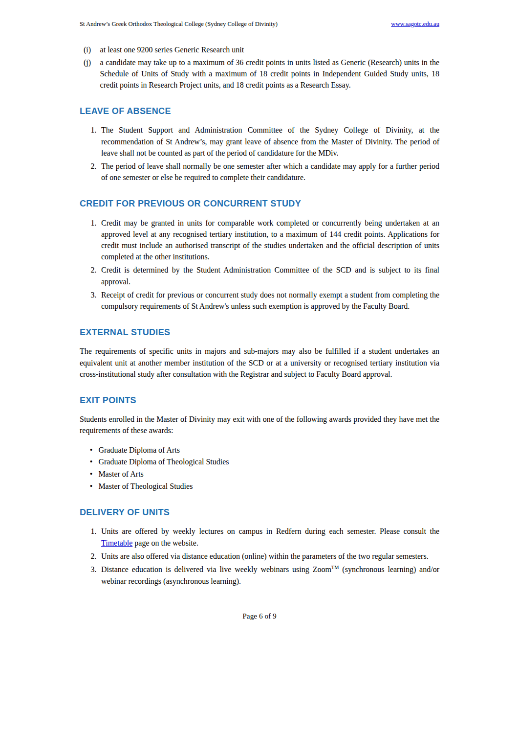St Andrew’s Greek Orthodox Theological College (Sydney College of Divinity) www.sagotc.edu.au
(i) at least one 9200 series Generic Research unit
(j) a candidate may take up to a maximum of 36 credit points in units listed as Generic (Research) units in the Schedule of Units of Study with a maximum of 18 credit points in Independent Guided Study units, 18 credit points in Research Project units, and 18 credit points as a Research Essay.
LEAVE OF ABSENCE
The Student Support and Administration Committee of the Sydney College of Divinity, at the recommendation of St Andrew’s, may grant leave of absence from the Master of Divinity. The period of leave shall not be counted as part of the period of candidature for the MDiv.
The period of leave shall normally be one semester after which a candidate may apply for a further period of one semester or else be required to complete their candidature.
CREDIT FOR PREVIOUS OR CONCURRENT STUDY
Credit may be granted in units for comparable work completed or concurrently being undertaken at an approved level at any recognised tertiary institution, to a maximum of 144 credit points. Applications for credit must include an authorised transcript of the studies undertaken and the official description of units completed at the other institutions.
Credit is determined by the Student Administration Committee of the SCD and is subject to its final approval.
Receipt of credit for previous or concurrent study does not normally exempt a student from completing the compulsory requirements of St Andrew's unless such exemption is approved by the Faculty Board.
EXTERNAL STUDIES
The requirements of specific units in majors and sub-majors may also be fulfilled if a student undertakes an equivalent unit at another member institution of the SCD or at a university or recognised tertiary institution via cross-institutional study after consultation with the Registrar and subject to Faculty Board approval.
EXIT POINTS
Students enrolled in the Master of Divinity may exit with one of the following awards provided they have met the requirements of these awards:
Graduate Diploma of Arts
Graduate Diploma of Theological Studies
Master of Arts
Master of Theological Studies
DELIVERY OF UNITS
Units are offered by weekly lectures on campus in Redfern during each semester. Please consult the Timetable page on the website.
Units are also offered via distance education (online) within the parameters of the two regular semesters.
Distance education is delivered via live weekly webinars using ZoomTM (synchronous learning) and/or webinar recordings (asynchronous learning).
Page 6 of 9